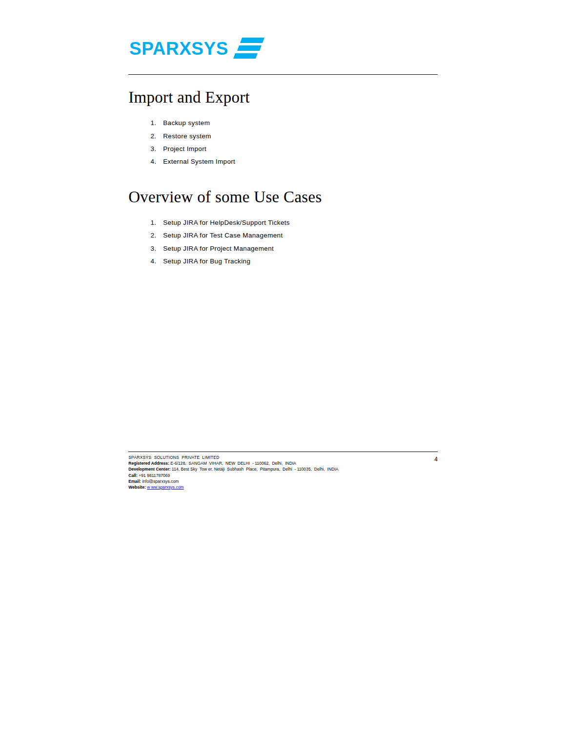SPARXSYS
Import and Export
Backup system
Restore system
Project Import
External System Import
Overview of some Use Cases
Setup JIRA for HelpDesk/Support Tickets
Setup JIRA for Test Case Management
Setup JIRA for Project Management
Setup JIRA for Bug Tracking
SPARXSYS SOLUTIONS PRIVATE LIMITED
Registered Address: E-6/128, SANGAM VIHAR, NEW DELHI - 110062, Delhi, INDIA
Development Center: 114, Best Sky Tow er, Netaji Subhash Place, Pitampura, Delhi - 110035, Delhi, INDIA
Call: +91 9811787069
Email: info@sparxsys.com
Website: w ww.sparxsys.com
4